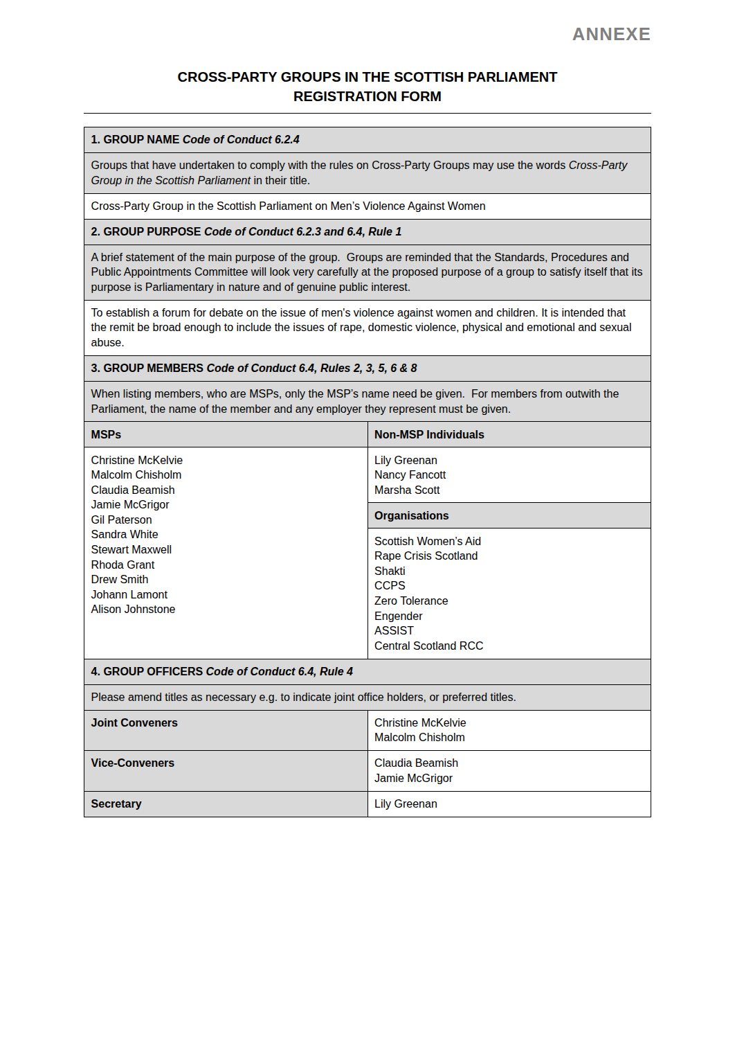ANNEXE
CROSS-PARTY GROUPS IN THE SCOTTISH PARLIAMENT
REGISTRATION FORM
| 1. GROUP NAME Code of Conduct 6.2.4 |
| Groups that have undertaken to comply with the rules on Cross-Party Groups may use the words Cross-Party Group in the Scottish Parliament in their title. |
| Cross-Party Group in the Scottish Parliament on Men’s Violence Against Women |
| 2. GROUP PURPOSE Code of Conduct 6.2.3 and 6.4, Rule 1 |
| A brief statement of the main purpose of the group. Groups are reminded that the Standards, Procedures and Public Appointments Committee will look very carefully at the proposed purpose of a group to satisfy itself that its purpose is Parliamentary in nature and of genuine public interest. |
| To establish a forum for debate on the issue of men's violence against women and children. It is intended that the remit be broad enough to include the issues of rape, domestic violence, physical and emotional and sexual abuse. |
| 3. GROUP MEMBERS Code of Conduct 6.4, Rules 2, 3, 5, 6 & 8 |
| When listing members, who are MSPs, only the MSP’s name need be given. For members from outwith the Parliament, the name of the member and any employer they represent must be given. |
| MSPs | Non-MSP Individuals |
| Christine McKelvie Malcolm Chisholm Claudia Beamish Jamie McGrigor Gil Paterson Sandra White Stewart Maxwell Rhoda Grant Drew Smith Johann Lamont Alison Johnstone | Lily Greenan Nancy Fancott Marsha Scott |
| Organisations |
| Scottish Women’s Aid Rape Crisis Scotland Shakti CCPS Zero Tolerance Engender ASSIST Central Scotland RCC |
| 4. GROUP OFFICERS Code of Conduct 6.4, Rule 4 |
| Please amend titles as necessary e.g. to indicate joint office holders, or preferred titles. |
| Joint Conveners | Christine McKelvie Malcolm Chisholm |
| Vice-Conveners | Claudia Beamish Jamie McGrigor |
| Secretary | Lily Greenan |